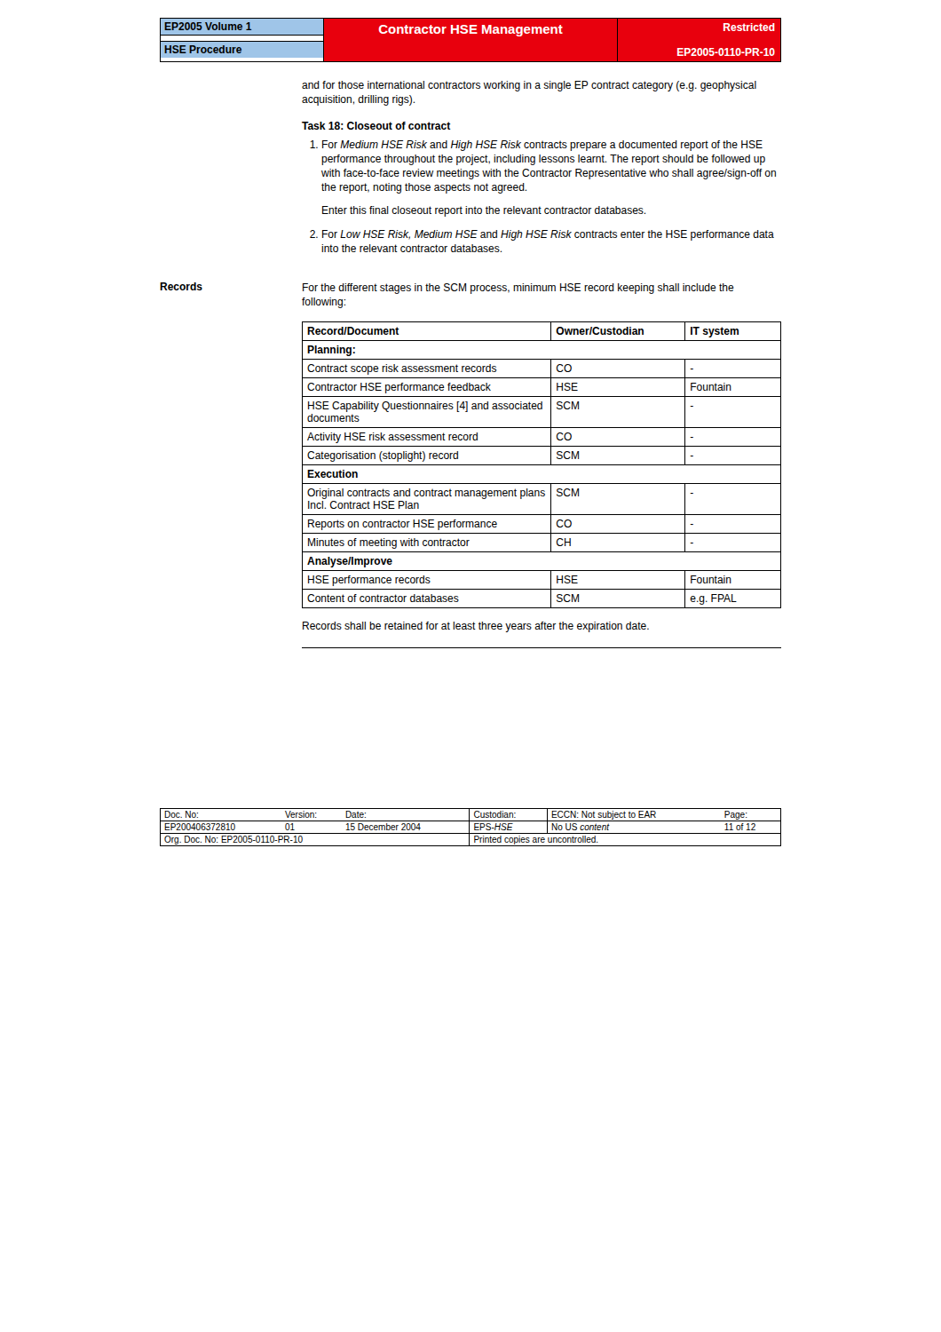| EP2005 Volume 1 HSE Procedure | Contractor HSE Management | Restricted EP2005-0110-PR-10 |
and for those international contractors working in a single EP contract category (e.g. geophysical acquisition, drilling rigs).
Task 18: Closeout of contract
For Medium HSE Risk and High HSE Risk contracts prepare a documented report of the HSE performance throughout the project, including lessons learnt. The report should be followed up with face-to-face review meetings with the Contractor Representative who shall agree/sign-off on the report, noting those aspects not agreed.
Enter this final closeout report into the relevant contractor databases.
For Low HSE Risk, Medium HSE and High HSE Risk contracts enter the HSE performance data into the relevant contractor databases.
Records
For the different stages in the SCM process, minimum HSE record keeping shall include the following:
| Record/Document | Owner/Custodian | IT system |
| --- | --- | --- |
| Planning: | | |
| Contract scope risk assessment records | CO | - |
| Contractor HSE performance feedback | HSE | Fountain |
| HSE Capability Questionnaires [4] and associated documents | SCM | - |
| Activity HSE risk assessment record | CO | - |
| Categorisation (stoplight) record | SCM | - |
| Execution | | |
| Original contracts and contract management plans Incl. Contract HSE Plan | SCM | - |
| Reports on contractor HSE performance | CO | - |
| Minutes of meeting with contractor | CH | - |
| Analyse/Improve | | |
| HSE performance records | HSE | Fountain |
| Content of contractor databases | SCM | e.g. FPAL |
Records shall be retained for at least three years after the expiration date.
| Doc. No: | Version: | Date: | Custodian: | ECCN: Not subject to EAR | Page: |
| EP200406372810 | 01 | 15 December 2004 | EPS- HSE | No US content | 11 of 12 |
| Org. Doc. No: EP2005-0110-PR-10 | Printed copies are uncontrolled. |